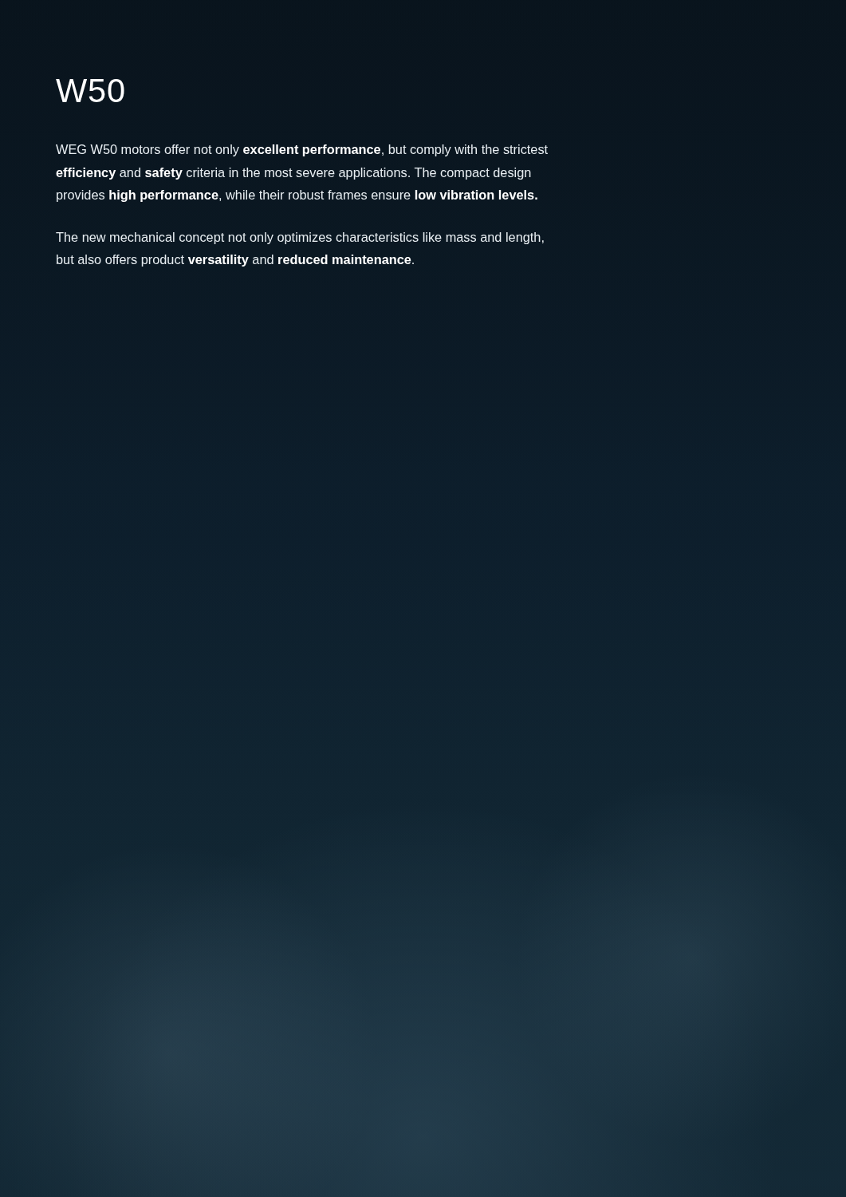W50
WEG W50 motors offer not only excellent performance, but comply with the strictest efficiency and safety criteria in the most severe applications. The compact design provides high performance, while their robust frames ensure low vibration levels.
The new mechanical concept not only optimizes characteristics like mass and length, but also offers product versatility and reduced maintenance.